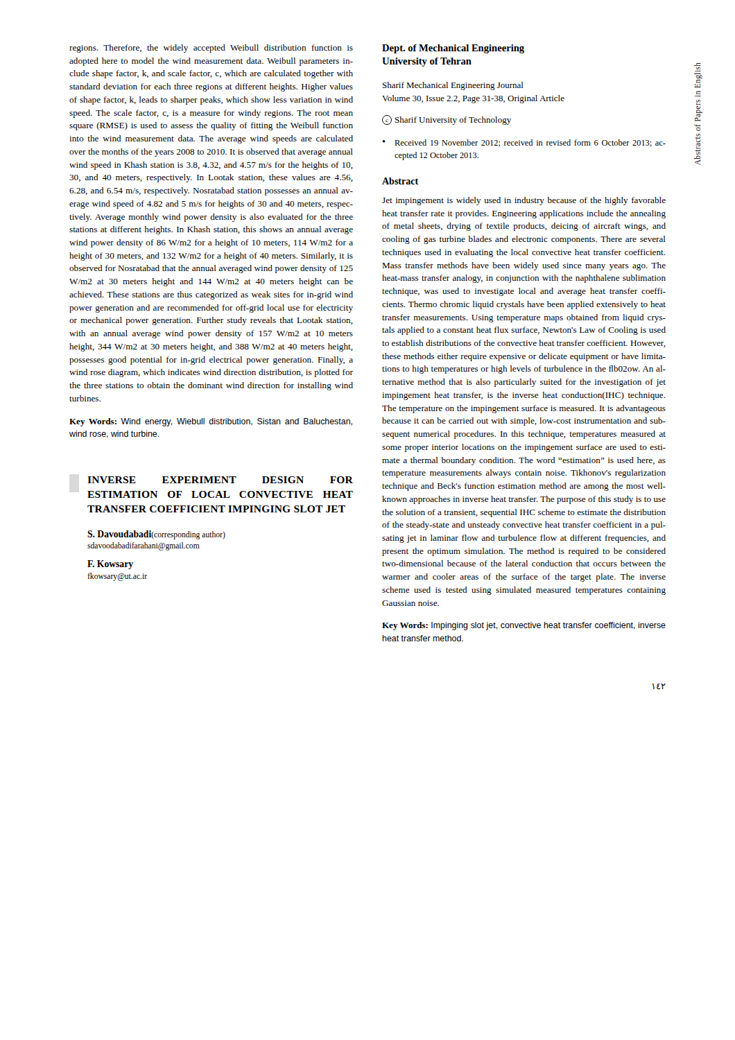Abstracts of Papers in English
regions. Therefore, the widely accepted Weibull distribution function is adopted here to model the wind measurement data. Weibull parameters include shape factor, k, and scale factor, c, which are calculated together with standard deviation for each three regions at different heights. Higher values of shape factor, k, leads to sharper peaks, which show less variation in wind speed. The scale factor, c, is a measure for windy regions. The root mean square (RMSE) is used to assess the quality of fitting the Weibull function into the wind measurement data. The average wind speeds are calculated over the months of the years 2008 to 2010. It is observed that average annual wind speed in Khash station is 3.8, 4.32, and 4.57 m/s for the heights of 10, 30, and 40 meters, respectively. In Lootak station, these values are 4.56, 6.28, and 6.54 m/s, respectively. Nosratabad station possesses an annual average wind speed of 4.82 and 5 m/s for heights of 30 and 40 meters, respectively. Average monthly wind power density is also evaluated for the three stations at different heights. In Khash station, this shows an annual average wind power density of 86 W/m2 for a height of 10 meters, 114 W/m2 for a height of 30 meters, and 132 W/m2 for a height of 40 meters. Similarly, it is observed for Nosratabad that the annual averaged wind power density of 125 W/m2 at 30 meters height and 144 W/m2 at 40 meters height can be achieved. These stations are thus categorized as weak sites for in-grid wind power generation and are recommended for off-grid local use for electricity or mechanical power generation. Further study reveals that Lootak station, with an annual average wind power density of 157 W/m2 at 10 meters height, 344 W/m2 at 30 meters height, and 388 W/m2 at 40 meters height, possesses good potential for in-grid electrical power generation. Finally, a wind rose diagram, which indicates wind direction distribution, is plotted for the three stations to obtain the dominant wind direction for installing wind turbines.
Key Words: Wind energy, Wiebull distribution, Sistan and Baluchestan, wind rose, wind turbine.
INVERSE EXPERIMENT DESIGN FOR ESTIMATION OF LOCAL CONVECTIVE HEAT TRANSFER COEFFICIENT IMPINGING SLOT JET
S. Davoudabadi(corresponding author)
sdavoodabadifarahani@gmail.com
F. Kowsary
fkowsary@ut.ac.ir
Dept. of Mechanical Engineering
University of Tehran
Sharif Mechanical Engineering Journal
Volume 30, Issue 2.2, Page 31-38, Original Article
c Sharif University of Technology
Received 19 November 2012; received in revised form 6 October 2013; accepted 12 October 2013.
Abstract
Jet impingement is widely used in industry because of the highly favorable heat transfer rate it provides. Engineering applications include the annealing of metal sheets, drying of textile products, deicing of aircraft wings, and cooling of gas turbine blades and electronic components. There are several techniques used in evaluating the local convective heat transfer coefficient. Mass transfer methods have been widely used since many years ago. The heat-mass transfer analogy, in conjunction with the naphthalene sublimation technique, was used to investigate local and average heat transfer coefficients. Thermo chromic liquid crystals have been applied extensively to heat transfer measurements. Using temperature maps obtained from liquid crystals applied to a constant heat flux surface, Newton's Law of Cooling is used to establish distributions of the convective heat transfer coefficient. However, these methods either require expensive or delicate equipment or have limitations to high temperatures or high levels of turbulence in the ﬂb02ow. An alternative method that is also particularly suited for the investigation of jet impingement heat transfer, is the inverse heat conduction(IHC) technique. The temperature on the impingement surface is measured. It is advantageous because it can be carried out with simple, low-cost instrumentation and subsequent numerical procedures. In this technique, temperatures measured at some proper interior locations on the impingement surface are used to estimate a thermal boundary condition. The word “estimation” is used here, as temperature measurements always contain noise. Tikhonov's regularization technique and Beck's function estimation method are among the most well-known approaches in inverse heat transfer. The purpose of this study is to use the solution of a transient, sequential IHC scheme to estimate the distribution of the steady-state and unsteady convective heat transfer coefficient in a pulsating jet in laminar flow and turbulence flow at different frequencies, and present the optimum simulation. The method is required to be considered two-dimensional because of the lateral conduction that occurs between the warmer and cooler areas of the surface of the target plate. The inverse scheme used is tested using simulated measured temperatures containing Gaussian noise.
Key Words: Impinging slot jet, convective heat transfer coefficient, inverse heat transfer method.
١٤٢